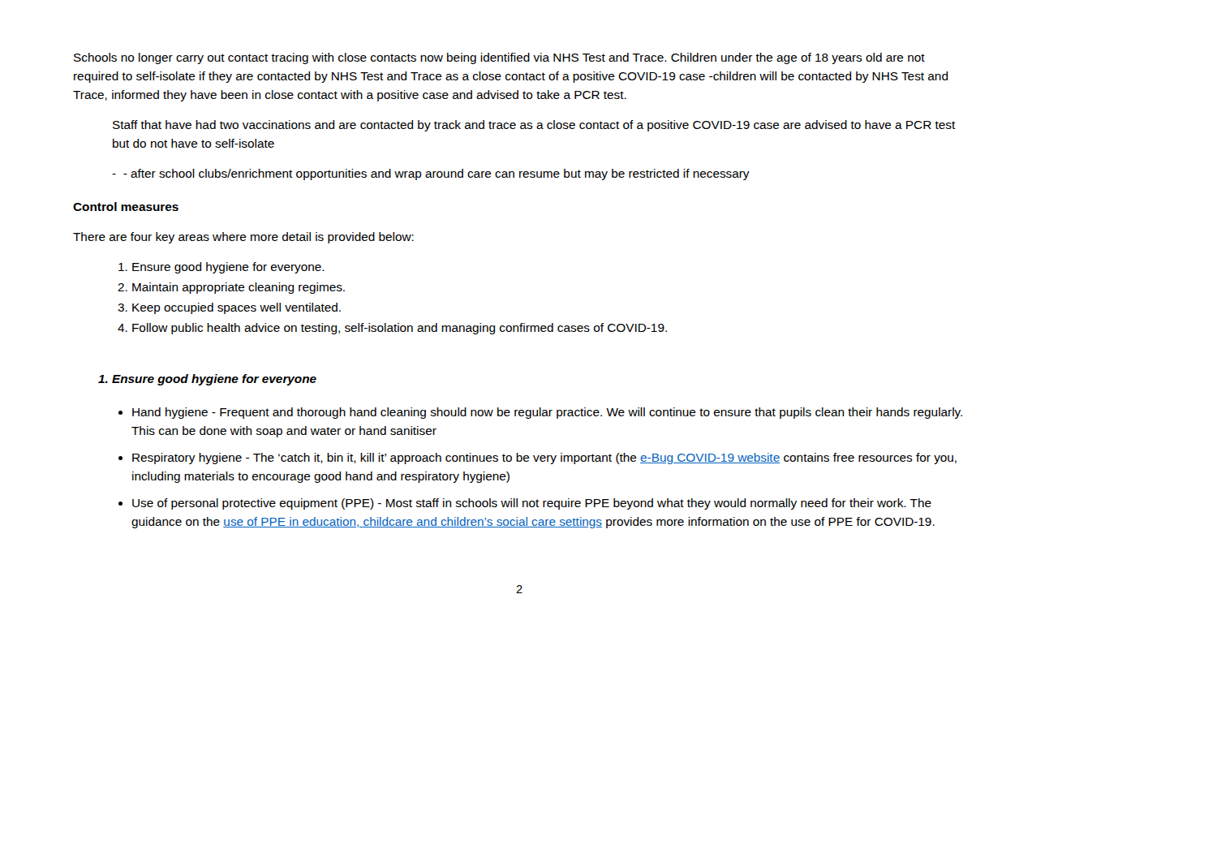Schools no longer carry out contact tracing with close contacts now being identified via NHS Test and Trace. Children under the age of 18 years old are not required to self-isolate if they are contacted by NHS Test and Trace as a close contact of a positive COVID-19 case -children will be contacted by NHS Test and Trace, informed they have been in close contact with a positive case and advised to take a PCR test.
Staff that have had two vaccinations and are contacted by track and trace as a close contact of a positive COVID-19 case are advised to have a PCR test but do not have to self-isolate
- after school clubs/enrichment opportunities and wrap around care can resume but may be restricted if necessary
Control measures
There are four key areas where more detail is provided below:
Ensure good hygiene for everyone.
Maintain appropriate cleaning regimes.
Keep occupied spaces well ventilated.
Follow public health advice on testing, self-isolation and managing confirmed cases of COVID-19.
Ensure good hygiene for everyone
Hand hygiene - Frequent and thorough hand cleaning should now be regular practice. We will continue to ensure that pupils clean their hands regularly. This can be done with soap and water or hand sanitiser
Respiratory hygiene - The ‘catch it, bin it, kill it’ approach continues to be very important (the e-Bug COVID-19 website contains free resources for you, including materials to encourage good hand and respiratory hygiene)
Use of personal protective equipment (PPE) - Most staff in schools will not require PPE beyond what they would normally need for their work. The guidance on the use of PPE in education, childcare and children’s social care settings provides more information on the use of PPE for COVID-19.
2